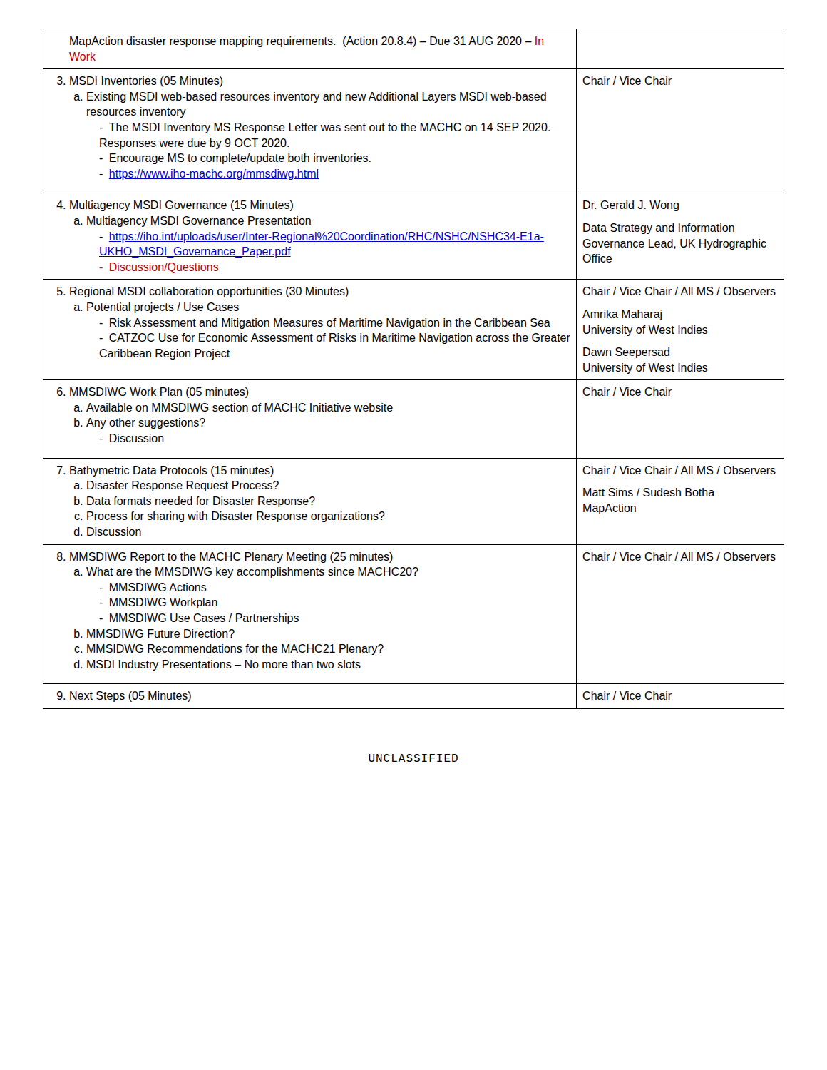| MapAction disaster response mapping requirements. (Action 20.8.4) – Due 31 AUG 2020 – In Work | |
| MSDI Inventories (05 Minutes) Existing MSDI web-based resources inventory and new Additional Layers MSDI web-based resources inventory The MSDI Inventory MS Response Letter was sent out to the MACHC on 14 SEP 2020. Responses were due by 9 OCT 2020. Encourage MS to complete/update both inventories. https://www.iho-machc.org/mmsdiwg.html | Chair / Vice Chair |
| Multiagency MSDI Governance (15 Minutes) Multiagency MSDI Governance Presentation https://iho.int/uploads/user/Inter-Regional%20Coordination/RHC/NSHC/NSHC34-E1a-UKHO_MSDI_Governance_Paper.pdf Discussion/Questions | Dr. Gerald J. Wong Data Strategy and Information Governance Lead, UK Hydrographic Office |
| Regional MSDI collaboration opportunities (30 Minutes) Potential projects / Use Cases Risk Assessment and Mitigation Measures of Maritime Navigation in the Caribbean Sea CATZOC Use for Economic Assessment of Risks in Maritime Navigation across the Greater Caribbean Region Project | Chair / Vice Chair / All MS / Observers Amrika Maharaj University of West Indies Dawn Seepersad University of West Indies |
| MMSDIWG Work Plan (05 minutes) Available on MMSDIWG section of MACHC Initiative website Any other suggestions? Discussion | Chair / Vice Chair |
| Bathymetric Data Protocols (15 minutes) Disaster Response Request Process? Data formats needed for Disaster Response? Process for sharing with Disaster Response organizations? Discussion | Chair / Vice Chair / All MS / Observers Matt Sims / Sudesh Botha MapAction |
| MMSDIWG Report to the MACHC Plenary Meeting (25 minutes) What are the MMSDIWG key accomplishments since MACHC20? MMSDIWG Actions MMSDIWG Workplan MMSDIWG Use Cases / Partnerships MMSDIWG Future Direction? MMSIDWG Recommendations for the MACHC21 Plenary? MSDI Industry Presentations – No more than two slots | Chair / Vice Chair / All MS / Observers |
| Next Steps (05 Minutes) | Chair / Vice Chair |
UNCLASSIFIED